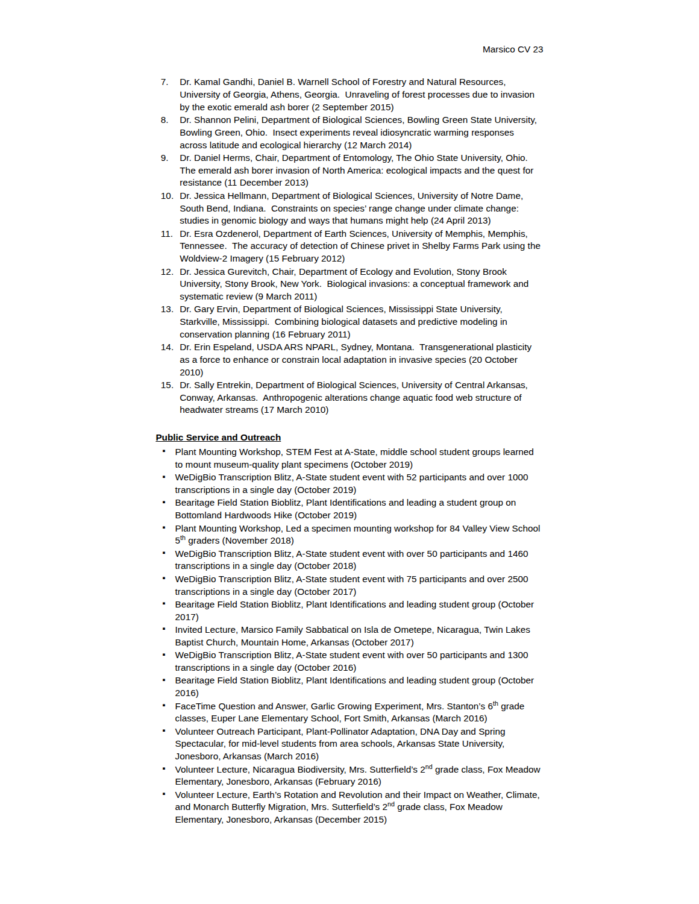Marsico CV 23
Dr. Kamal Gandhi, Daniel B. Warnell School of Forestry and Natural Resources, University of Georgia, Athens, Georgia. Unraveling of forest processes due to invasion by the exotic emerald ash borer (2 September 2015)
Dr. Shannon Pelini, Department of Biological Sciences, Bowling Green State University, Bowling Green, Ohio. Insect experiments reveal idiosyncratic warming responses across latitude and ecological hierarchy (12 March 2014)
Dr. Daniel Herms, Chair, Department of Entomology, The Ohio State University, Ohio. The emerald ash borer invasion of North America: ecological impacts and the quest for resistance (11 December 2013)
Dr. Jessica Hellmann, Department of Biological Sciences, University of Notre Dame, South Bend, Indiana. Constraints on species’ range change under climate change: studies in genomic biology and ways that humans might help (24 April 2013)
Dr. Esra Ozdenerol, Department of Earth Sciences, University of Memphis, Memphis, Tennessee. The accuracy of detection of Chinese privet in Shelby Farms Park using the Woldview-2 Imagery (15 February 2012)
Dr. Jessica Gurevitch, Chair, Department of Ecology and Evolution, Stony Brook University, Stony Brook, New York. Biological invasions: a conceptual framework and systematic review (9 March 2011)
Dr. Gary Ervin, Department of Biological Sciences, Mississippi State University, Starkville, Mississippi. Combining biological datasets and predictive modeling in conservation planning (16 February 2011)
Dr. Erin Espeland, USDA ARS NPARL, Sydney, Montana. Transgenerational plasticity as a force to enhance or constrain local adaptation in invasive species (20 October 2010)
Dr. Sally Entrekin, Department of Biological Sciences, University of Central Arkansas, Conway, Arkansas. Anthropogenic alterations change aquatic food web structure of headwater streams (17 March 2010)
Public Service and Outreach
Plant Mounting Workshop, STEM Fest at A-State, middle school student groups learned to mount museum-quality plant specimens (October 2019)
WeDigBio Transcription Blitz, A-State student event with 52 participants and over 1000 transcriptions in a single day (October 2019)
Bearitage Field Station Bioblitz, Plant Identifications and leading a student group on Bottomland Hardwoods Hike (October 2019)
Plant Mounting Workshop, Led a specimen mounting workshop for 84 Valley View School 5th graders (November 2018)
WeDigBio Transcription Blitz, A-State student event with over 50 participants and 1460 transcriptions in a single day (October 2018)
WeDigBio Transcription Blitz, A-State student event with 75 participants and over 2500 transcriptions in a single day (October 2017)
Bearitage Field Station Bioblitz, Plant Identifications and leading student group (October 2017)
Invited Lecture, Marsico Family Sabbatical on Isla de Ometepe, Nicaragua, Twin Lakes Baptist Church, Mountain Home, Arkansas (October 2017)
WeDigBio Transcription Blitz, A-State student event with over 50 participants and 1300 transcriptions in a single day (October 2016)
Bearitage Field Station Bioblitz, Plant Identifications and leading student group (October 2016)
FaceTime Question and Answer, Garlic Growing Experiment, Mrs. Stanton’s 6th grade classes, Euper Lane Elementary School, Fort Smith, Arkansas (March 2016)
Volunteer Outreach Participant, Plant-Pollinator Adaptation, DNA Day and Spring Spectacular, for mid-level students from area schools, Arkansas State University, Jonesboro, Arkansas (March 2016)
Volunteer Lecture, Nicaragua Biodiversity, Mrs. Sutterfield’s 2nd grade class, Fox Meadow Elementary, Jonesboro, Arkansas (February 2016)
Volunteer Lecture, Earth’s Rotation and Revolution and their Impact on Weather, Climate, and Monarch Butterfly Migration, Mrs. Sutterfield’s 2nd grade class, Fox Meadow Elementary, Jonesboro, Arkansas (December 2015)